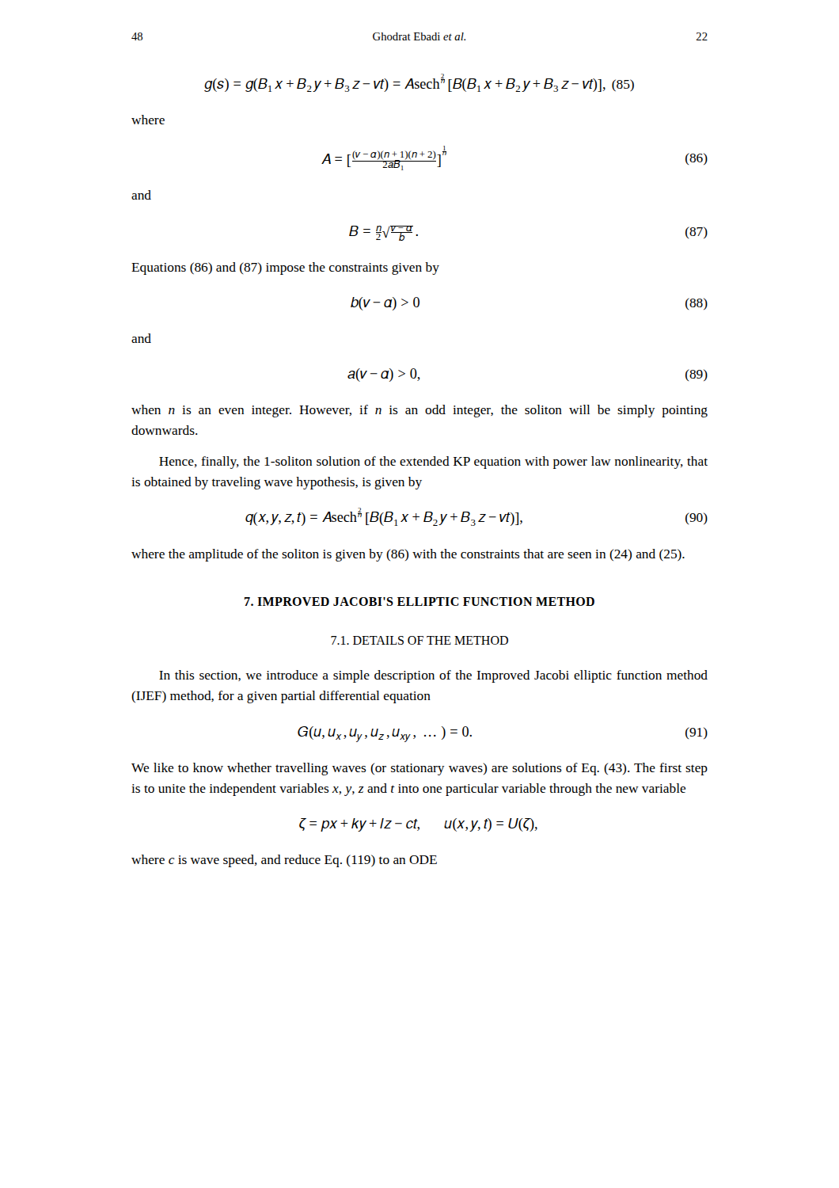48 Ghodrat Ebadi et al. 22
g(s) = g ( B1x + B2y + B3z − vt ) = A sech 2n [ B ( B1x + B2y + B3z − vt ) ] , (85)
where
A = [ (v−α) (n+1) (n+2) 2aB1 ] 1n
(86)
and
B = n2 v−α b .
(87)
Equations (86) and (87) impose the constraints given by
b(v−α) >0
(88)
and
a(v−α) >0 ,
(89)
when n is an even integer. However, if n is an odd integer, the soliton will be simply pointing downwards.
Hence, finally, the 1-soliton solution of the extended KP equation with power law nonlinearity, that is obtained by traveling wave hypothesis, is given by
q(x,y,z,t) = A sech 2n [ B ( B1x + B2y + B3z − vt ) ] ,
(90)
where the amplitude of the soliton is given by (86) with the constraints that are seen in (24) and (25).
7. Improved Jacobi's Elliptic Function Method
7.1. DETAILS OF THE METHOD
In this section, we introduce a simple description of the Improved Jacobi elliptic function method (IJEF) method, for a given partial differential equation
G( u, ux, uy, uz, uxy, … ) =0.
(91)
We like to know whether travelling waves (or stationary waves) are solutions of Eq. (43). The first step is to unite the independent variables x, y, z and t into one particular variable through the new variable
ζ = px + ky + lz − ct , u(x,y,t) = U(ζ) ,
where c is wave speed, and reduce Eq. (119) to an ODE